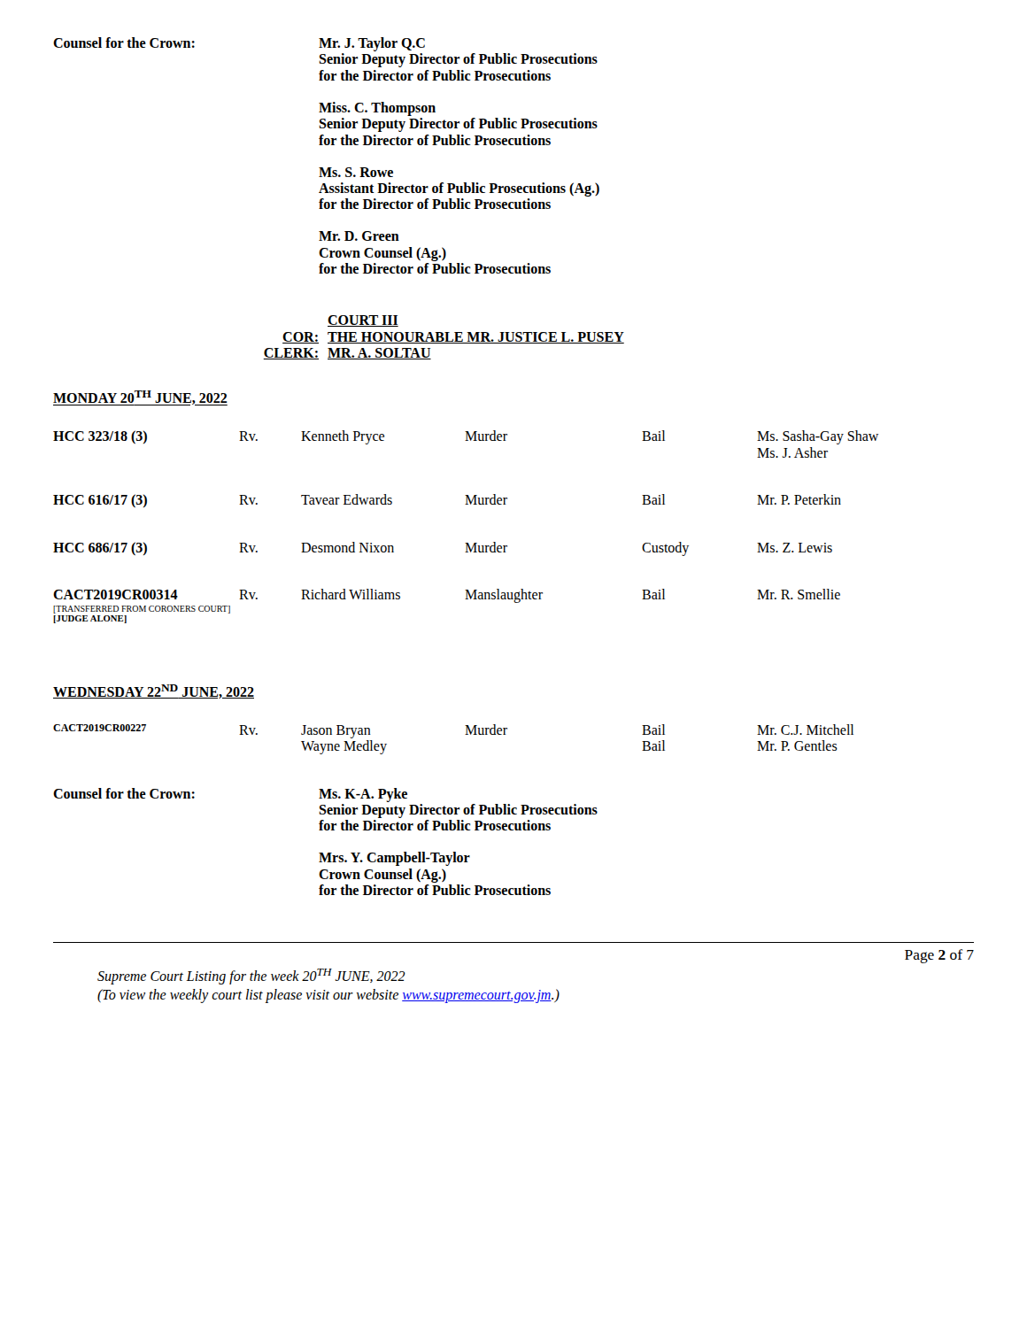Counsel for the Crown:
Mr. J. Taylor Q.C
Senior Deputy Director of Public Prosecutions
for the Director of Public Prosecutions
Miss. C. Thompson
Senior Deputy Director of Public Prosecutions
for the Director of Public Prosecutions
Ms. S. Rowe
Assistant Director of Public Prosecutions (Ag.)
for the Director of Public Prosecutions
Mr. D. Green
Crown Counsel (Ag.)
for the Director of Public Prosecutions
COR:
CLERK:
COURT III
THE HONOURABLE MR. JUSTICE L. PUSEY
MR. A. SOLTAU
MONDAY 20TH JUNE, 2022
| HCC 323/18 (3) | Rv. | Kenneth Pryce | Murder | Bail | Ms. Sasha-Gay Shaw Ms. J. Asher |
| HCC 616/17 (3) | Rv. | Tavear Edwards | Murder | Bail | Mr. P. Peterkin |
| HCC 686/17 (3) | Rv. | Desmond Nixon | Murder | Custody | Ms. Z. Lewis |
| CACT2019CR00314 [TRANSFERRED FROM CORONERS COURT] [JUDGE ALONE] | Rv. | Richard Williams | Manslaughter | Bail | Mr. R. Smellie |
WEDNESDAY 22ND JUNE, 2022
| CACT2019CR00227 | Rv. | Jason Bryan Wayne Medley | Murder | Bail Bail | Mr. C.J. Mitchell Mr. P. Gentles |
Counsel for the Crown:
Ms. K-A. Pyke
Senior Deputy Director of Public Prosecutions
for the Director of Public Prosecutions
Mrs. Y. Campbell-Taylor
Crown Counsel (Ag.)
for the Director of Public Prosecutions
Page 2 of 7
Supreme Court Listing for the week 20TH JUNE, 2022
(To view the weekly court list please visit our website www.supremecourt.gov.jm.)